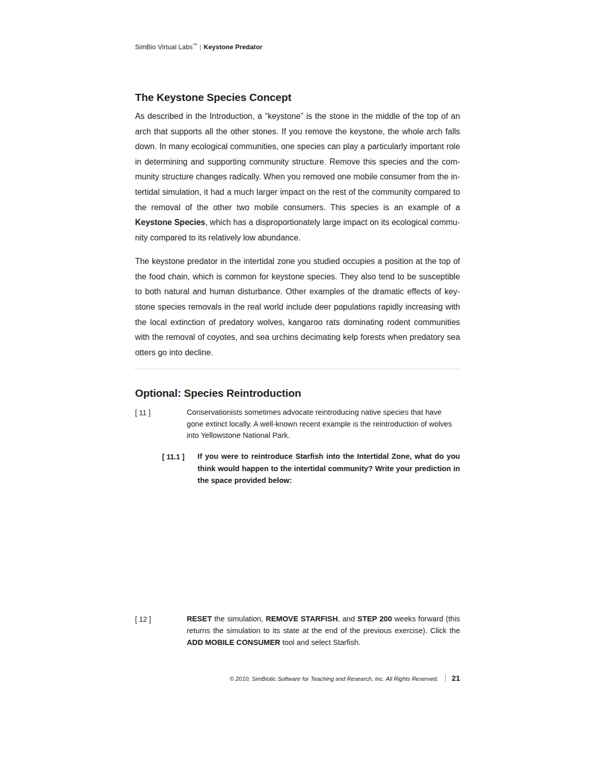SimBio Virtual Labs™|Keystone Predator
The Keystone Species Concept
As described in the Introduction, a “keystone” is the stone in the middle of the top of an arch that supports all the other stones. If you remove the keystone, the whole arch falls down. In many ecological communities, one species can play a particularly important role in determining and supporting community structure. Remove this species and the community structure changes radically. When you removed one mobile consumer from the intertidal simulation, it had a much larger impact on the rest of the community compared to the removal of the other two mobile consumers. This species is an example of a Keystone Species, which has a disproportionately large impact on its ecological community compared to its relatively low abundance.
The keystone predator in the intertidal zone you studied occupies a position at the top of the food chain, which is common for keystone species. They also tend to be susceptible to both natural and human disturbance. Other examples of the dramatic effects of keystone species removals in the real world include deer populations rapidly increasing with the local extinction of predatory wolves, kangaroo rats dominating rodent communities with the removal of coyotes, and sea urchins decimating kelp forests when predatory sea otters go into decline.
Optional: Species Reintroduction
[ 11 ]
Conservationists sometimes advocate reintroducing native species that have gone extinct locally. A well-known recent example is the reintroduction of wolves into Yellowstone National Park.
[ 11.1 ]
If you were to reintroduce Starfish into the Intertidal Zone, what do you think would happen to the intertidal community? Write your prediction in the space provided below:
[ 12 ]
RESET the simulation, REMOVE STARFISH, and STEP 200 weeks forward (this returns the simulation to its state at the end of the previous exercise). Click the ADD MOBILE CONSUMER tool and select Starfish.
© 2010, SimBiotic Software for Teaching and Research, Inc. All Rights Reserved. 21